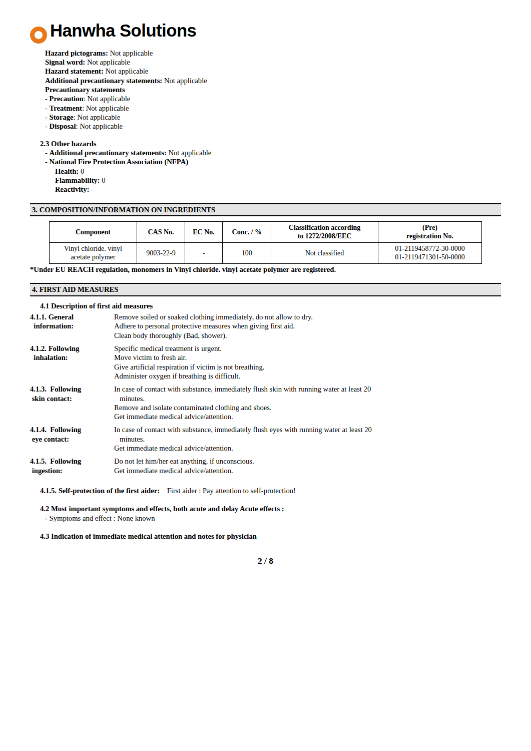Hanwha Solutions
Hazard pictograms: Not applicable
Signal word: Not applicable
Hazard statement: Not applicable
Additional precautionary statements: Not applicable
Precautionary statements
- Precaution: Not applicable
- Treatment: Not applicable
- Storage: Not applicable
- Disposal: Not applicable
2.3 Other hazards
- Additional precautionary statements: Not applicable
- National Fire Protection Association (NFPA)
Health: 0
Flammability: 0
Reactivity: -
3. COMPOSITION/INFORMATION ON INGREDIENTS
| Component | CAS No. | EC No. | Conc. / % | Classification according to 1272/2008/EEC | (Pre) registration No. |
| --- | --- | --- | --- | --- | --- |
| Vinyl chloride. vinyl acetate polymer | 9003-22-9 | - | 100 | Not classified | 01-2119458772-30-0000 01-2119471301-50-0000 |
*Under EU REACH regulation, monomers in Vinyl chloride. vinyl acetate polymer are registered.
4. FIRST AID MEASURES
4.1 Description of first aid measures
| 4.1.1. General information: | Remove soiled or soaked clothing immediately, do not allow to dry. Adhere to personal protective measures when giving first aid. Clean body thoroughly (Bad, shower). |
| 4.1.2. Following inhalation: | Specific medical treatment is urgent. Move victim to fresh air. Give artificial respiration if victim is not breathing. Administer oxygen if breathing is difficult. |
| 4.1.3. Following skin contact: | In case of contact with substance, immediately flush skin with running water at least 20 minutes. Remove and isolate contaminated clothing and shoes. Get immediate medical advice/attention. |
| 4.1.4. Following eye contact: | In case of contact with substance, immediately flush eyes with running water at least 20 minutes. Get immediate medical advice/attention. |
| 4.1.5. Following ingestion: | Do not let him/her eat anything, if unconscious. Get immediate medical advice/attention. |
4.1.5. Self-protection of the first aider: First aider : Pay attention to self-protection!
4.2 Most important symptoms and effects, both acute and delay Acute effects :
- Symptoms and effect : None known
4.3 Indication of immediate medical attention and notes for physician
2 / 8